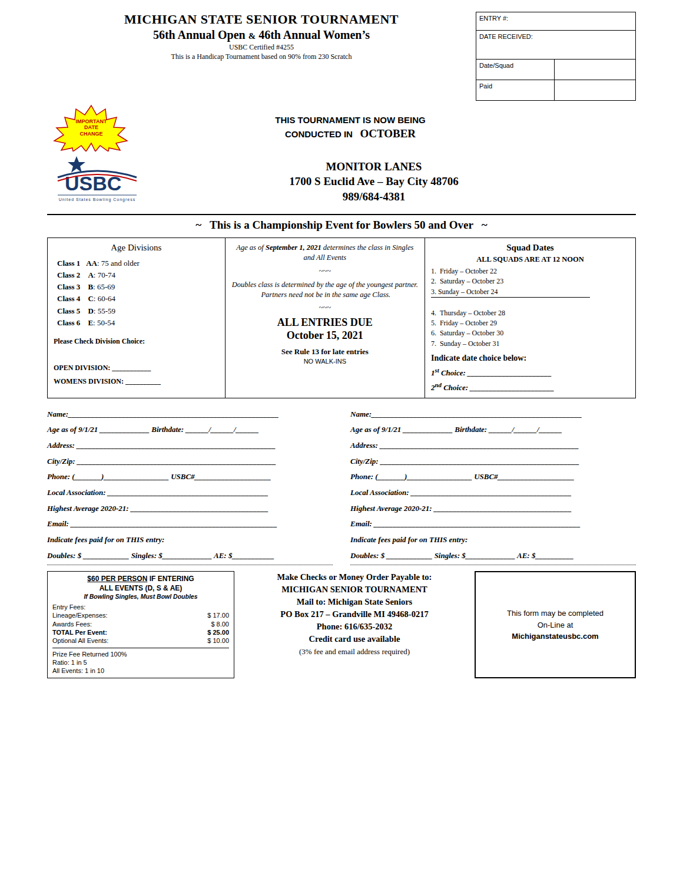MICHIGAN STATE SENIOR TOURNAMENT
56th Annual Open & 46th Annual Women’s
USBC Certified #4255
This is a Handicap Tournament based on 90% from 230 Scratch
ENTRY #:
DATE RECEIVED:
Date/Squad
Paid
IMPORTANT
DATE
CHANGE
THIS TOURNAMENT IS NOW BEING
CONDUCTED IN OCTOBER
USBC United States Bowling Congress
MONITOR LANES
1700 S Euclid Ave – Bay City 48706
989/684-4381
~ This is a Championship Event for Bowlers 50 and Over ~
| Age Divisions Class 1 AA : 75 and older Class 2 A : 70-74 Class 3 B : 65-69 Class 4 C : 60-64 Class 5 D : 55-59 Class 6 E : 50-54 Please Check Division Choice: OPEN DIVISION: ___________ WOMENS DIVISION: __________ | Age as of September 1, 2021 determines the class in Singles and All Events ~~~ Doubles class is determined by the age of the youngest partner. Partners need not be in the same age Class. ~~~ ALL ENTRIES DUE October 15, 2021 See Rule 13 for late entries NO WALK-INS | Squad Dates ALL SQUADS ARE AT 12 NOON 1. Friday – October 22 2. Saturday – October 23 3. Sunday – October 24 4. Thursday – October 28 5. Friday – October 29 6. Saturday – October 30 7. Sunday – October 31 Indicate date choice below: 1 st Choice: ______________________ 2 nd Choice: ______________________ |
Name:_______________________________________________________
Age as of 9/1/21 _____________ Birthdate: ______/______/______
Address: ____________________________________________________
City/Zip: ____________________________________________________
Phone: (_______)_________________ USBC#____________________
Local Association: __________________________________________
Highest Average 2020-21: ____________________________________
Email: ______________________________________________________
Indicate fees paid for on THIS entry:
Doubles: $ ____________ Singles: $_____________ AE: $___________
Name:_______________________________________________________
Age as of 9/1/21 _____________ Birthdate: ______/______/______
Address: ____________________________________________________
City/Zip: ____________________________________________________
Phone: (_______)_________________ USBC#____________________
Local Association: __________________________________________
Highest Average 2020-21: ____________________________________
Email: ______________________________________________________
Indicate fees paid for on THIS entry:
Doubles: $ ____________ Singles: $_____________ AE: $__________
$60 PER PERSON IF ENTERING
ALL EVENTS (D, S & AE)
If Bowling Singles, Must Bowl Doubles
Entry Fees:
| Lineage/Expenses: | $ 17.00 |
| Awards Fees: | $ 8.00 |
| TOTAL Per Event: | $ 25.00 |
| Optional All Events: | $ 10.00 |
Prize Fee Returned 100%
Ratio: 1 in 5
All Events: 1 in 10
Make Checks or Money Order Payable to:
MICHIGAN SENIOR TOURNAMENT
Mail to: Michigan State Seniors
PO Box 217 – Grandville MI 49468-0217
Phone: 616/635-2032
Credit card use available
(3% fee and email address required)
This form may be completed
On-Line at
Michiganstateusbc.com